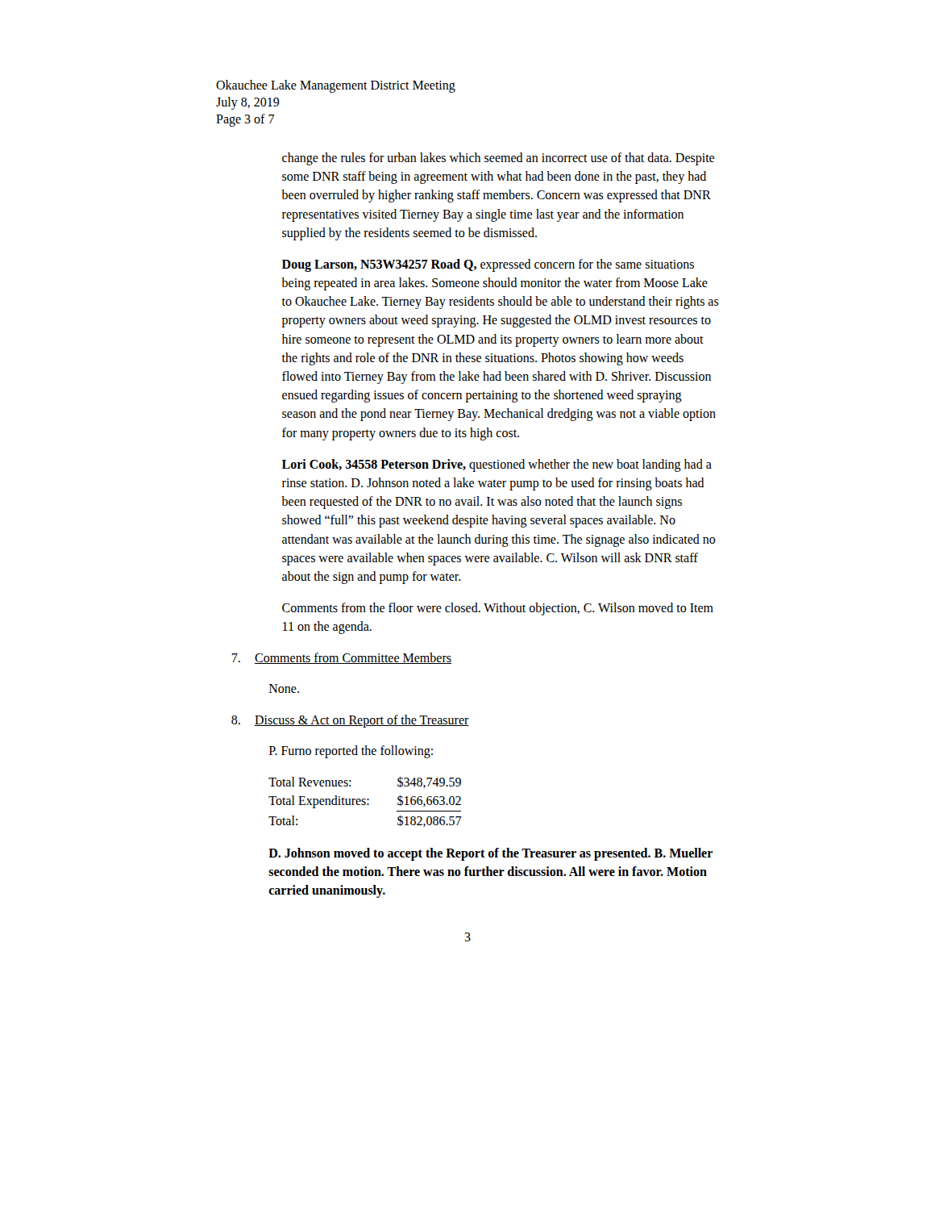Okauchee Lake Management District Meeting
July 8, 2019
Page 3 of 7
change the rules for urban lakes which seemed an incorrect use of that data. Despite some DNR staff being in agreement with what had been done in the past, they had been overruled by higher ranking staff members. Concern was expressed that DNR representatives visited Tierney Bay a single time last year and the information supplied by the residents seemed to be dismissed.
Doug Larson, N53W34257 Road Q, expressed concern for the same situations being repeated in area lakes. Someone should monitor the water from Moose Lake to Okauchee Lake. Tierney Bay residents should be able to understand their rights as property owners about weed spraying. He suggested the OLMD invest resources to hire someone to represent the OLMD and its property owners to learn more about the rights and role of the DNR in these situations. Photos showing how weeds flowed into Tierney Bay from the lake had been shared with D. Shriver. Discussion ensued regarding issues of concern pertaining to the shortened weed spraying season and the pond near Tierney Bay. Mechanical dredging was not a viable option for many property owners due to its high cost.
Lori Cook, 34558 Peterson Drive, questioned whether the new boat landing had a rinse station. D. Johnson noted a lake water pump to be used for rinsing boats had been requested of the DNR to no avail. It was also noted that the launch signs showed “full” this past weekend despite having several spaces available. No attendant was available at the launch during this time. The signage also indicated no spaces were available when spaces were available. C. Wilson will ask DNR staff about the sign and pump for water.
Comments from the floor were closed. Without objection, C. Wilson moved to Item 11 on the agenda.
7. Comments from Committee Members
None.
8. Discuss & Act on Report of the Treasurer
P. Furno reported the following:
| Total Revenues: | $348,749.59 |
| Total Expenditures: | $166,663.02 |
| Total: | $182,086.57 |
D. Johnson moved to accept the Report of the Treasurer as presented. B. Mueller seconded the motion. There was no further discussion. All were in favor. Motion carried unanimously.
3